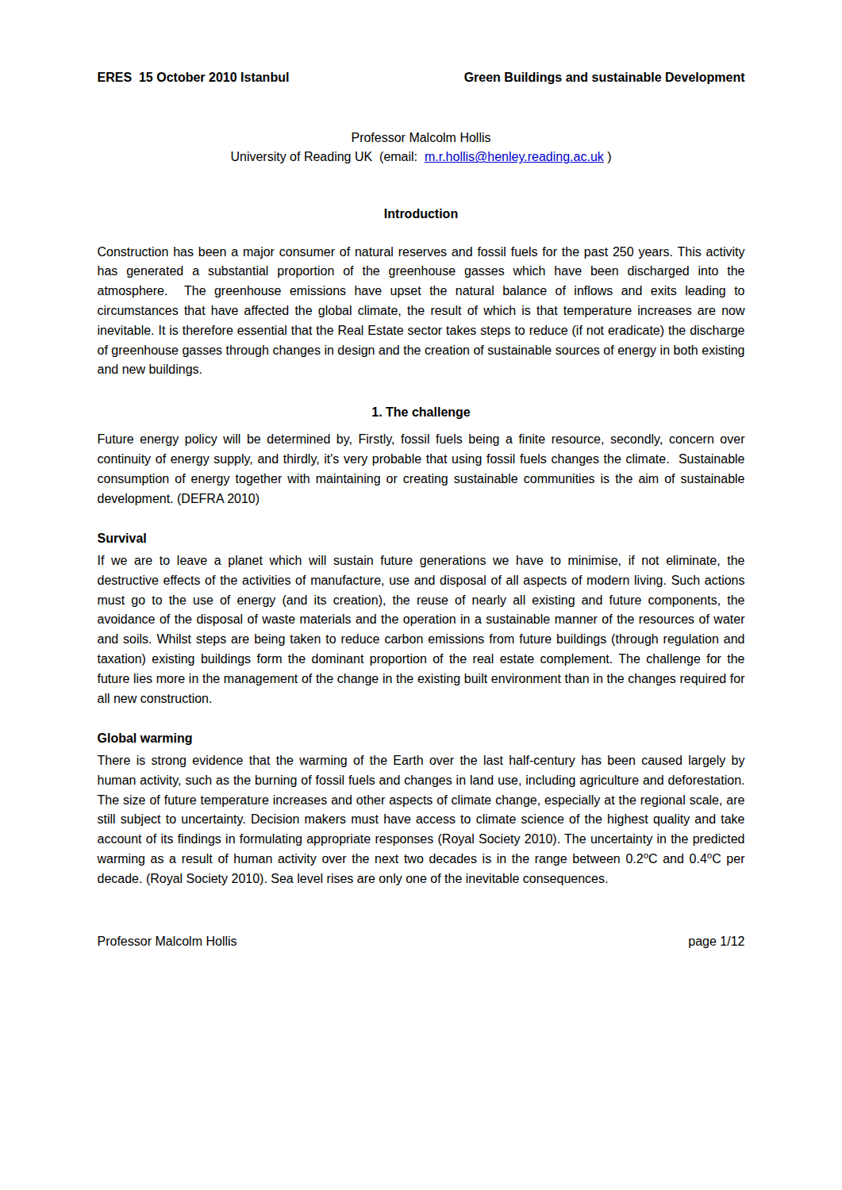ERES 15 October 2010 Istanbul Green Buildings and sustainable Development
Professor Malcolm Hollis
University of Reading UK (email: m.r.hollis@henley.reading.ac.uk )
Introduction
Construction has been a major consumer of natural reserves and fossil fuels for the past 250 years. This activity has generated a substantial proportion of the greenhouse gasses which have been discharged into the atmosphere. The greenhouse emissions have upset the natural balance of inflows and exits leading to circumstances that have affected the global climate, the result of which is that temperature increases are now inevitable. It is therefore essential that the Real Estate sector takes steps to reduce (if not eradicate) the discharge of greenhouse gasses through changes in design and the creation of sustainable sources of energy in both existing and new buildings.
1. The challenge
Future energy policy will be determined by, Firstly, fossil fuels being a finite resource, secondly, concern over continuity of energy supply, and thirdly, it's very probable that using fossil fuels changes the climate. Sustainable consumption of energy together with maintaining or creating sustainable communities is the aim of sustainable development. (DEFRA 2010)
Survival
If we are to leave a planet which will sustain future generations we have to minimise, if not eliminate, the destructive effects of the activities of manufacture, use and disposal of all aspects of modern living. Such actions must go to the use of energy (and its creation), the reuse of nearly all existing and future components, the avoidance of the disposal of waste materials and the operation in a sustainable manner of the resources of water and soils. Whilst steps are being taken to reduce carbon emissions from future buildings (through regulation and taxation) existing buildings form the dominant proportion of the real estate complement. The challenge for the future lies more in the management of the change in the existing built environment than in the changes required for all new construction.
Global warming
There is strong evidence that the warming of the Earth over the last half-century has been caused largely by human activity, such as the burning of fossil fuels and changes in land use, including agriculture and deforestation. The size of future temperature increases and other aspects of climate change, especially at the regional scale, are still subject to uncertainty. Decision makers must have access to climate science of the highest quality and take account of its findings in formulating appropriate responses (Royal Society 2010). The uncertainty in the predicted warming as a result of human activity over the next two decades is in the range between 0.2oC and 0.4oC per decade. (Royal Society 2010). Sea level rises are only one of the inevitable consequences.
Professor Malcolm Hollis page 1/12